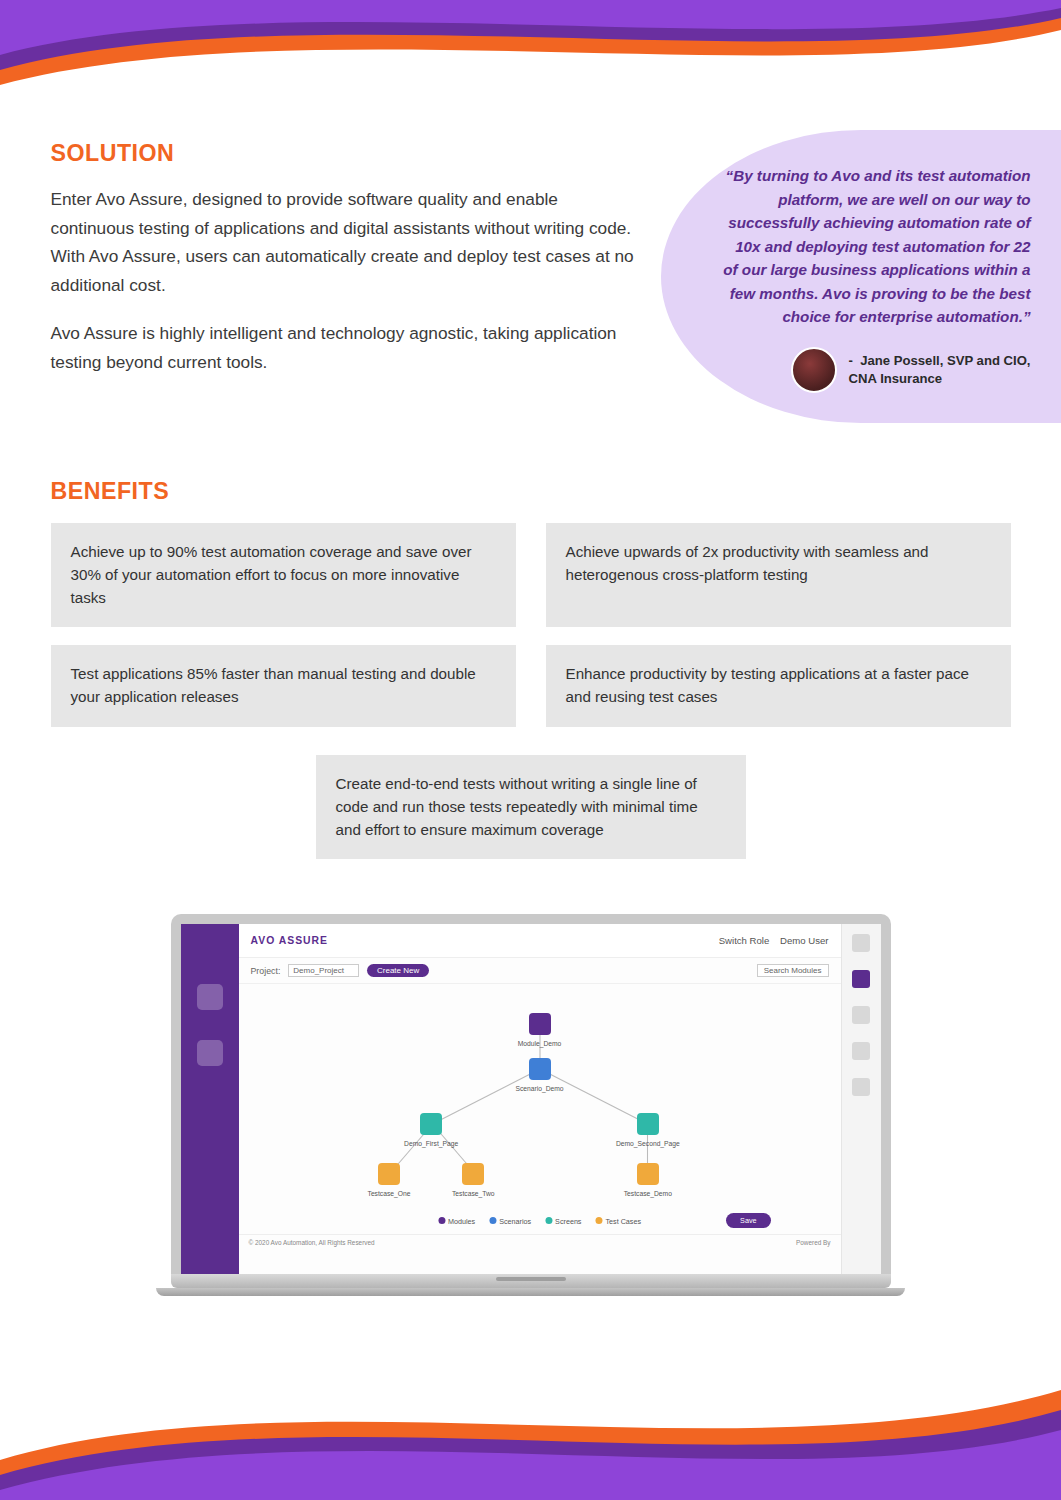SOLUTION
Enter Avo Assure, designed to provide software quality and enable continuous testing of applications and digital assistants without writing code. With Avo Assure, users can automatically create and deploy test cases at no additional cost.
Avo Assure is highly intelligent and technology agnostic, taking application testing beyond current tools.
“By turning to Avo and its test automation platform, we are well on our way to successfully achieving automation rate of 10x and deploying test automation for 22 of our large business applications within a few months. Avo is proving to be the best choice for enterprise automation.”
- Jane Possell, SVP and CIO,
CNA Insurance
BENEFITS
Achieve up to 90% test automation coverage and save over 30% of your automation effort to focus on more innovative tasks
Achieve upwards of 2x productivity with seamless and heterogenous cross-platform testing
Test applications 85% faster than manual testing and double your application releases
Enhance productivity by testing applications at a faster pace and reusing test cases
Create end-to-end tests without writing a single line of code and run those tests repeatedly with minimal time and effort to ensure maximum coverage
AVO ASSURE Switch Role Demo User
Project: Demo_Project Create New Search Modules
Module_Demo
Scenario_Demo
Demo_First_Page
Demo_Second_Page
Testcase_One
Testcase_Two
Testcase_Demo
Modules Scenarios Screens Test Cases
Save
© 2020 Avo Automation, All Rights Reserved Powered By